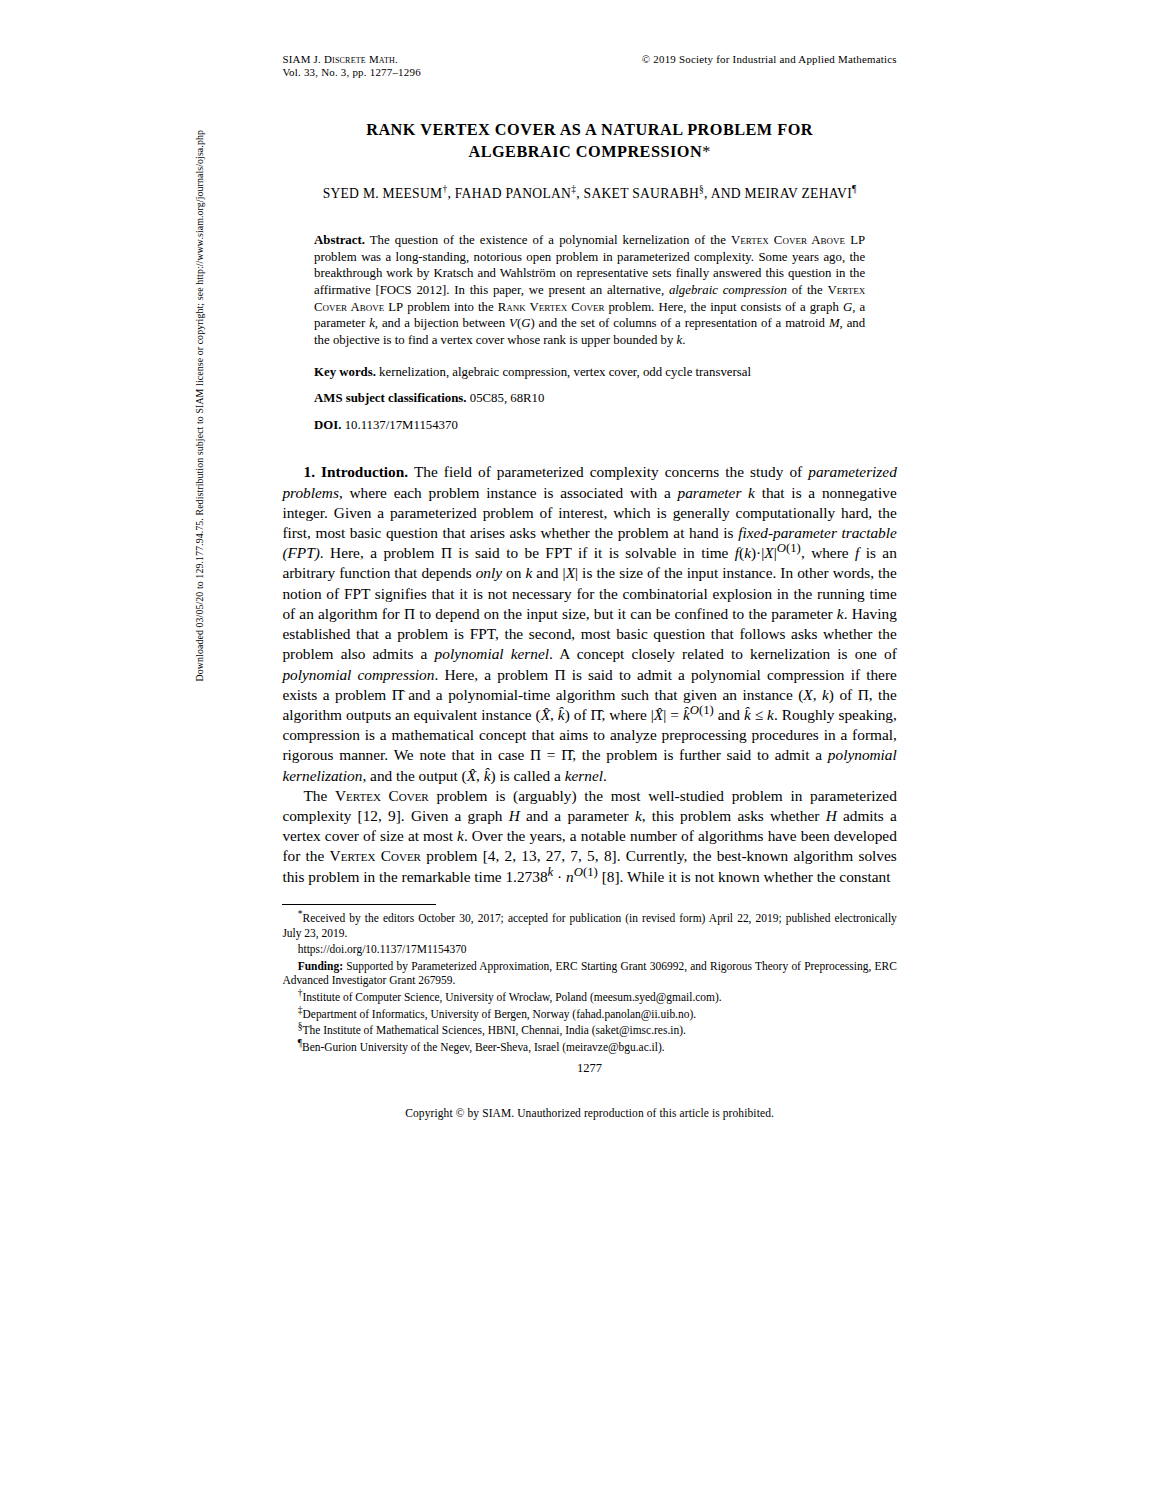Downloaded 03/05/20 to 129.177.94.75. Redistribution subject to SIAM license or copyright; see http://www.siam.org/journals/ojsa.php
SIAM J. Discrete Math.
Vol. 33, No. 3, pp. 1277–1296
© 2019 Society for Industrial and Applied Mathematics
RANK VERTEX COVER AS A NATURAL PROBLEM FOR
ALGEBRAIC COMPRESSION*
SYED M. MEESUM†, FAHAD PANOLAN‡, SAKET SAURABH§, AND MEIRAV ZEHAVI¶
Abstract. The question of the existence of a polynomial kernelization of the Vertex Cover Above LP problem was a long-standing, notorious open problem in parameterized complexity. Some years ago, the breakthrough work by Kratsch and Wahlström on representative sets finally answered this question in the affirmative [FOCS 2012]. In this paper, we present an alternative, algebraic compression of the Vertex Cover Above LP problem into the Rank Vertex Cover problem. Here, the input consists of a graph G, a parameter k, and a bijection between V(G) and the set of columns of a representation of a matroid M, and the objective is to find a vertex cover whose rank is upper bounded by k.
Key words. kernelization, algebraic compression, vertex cover, odd cycle transversal
AMS subject classifications. 05C85, 68R10
DOI. 10.1137/17M1154370
1. Introduction. The field of parameterized complexity concerns the study of parameterized problems, where each problem instance is associated with a parameter k that is a nonnegative integer. Given a parameterized problem of interest, which is generally computationally hard, the first, most basic question that arises asks whether the problem at hand is fixed-parameter tractable (FPT). Here, a problem Π is said to be FPT if it is solvable in time f(k)·|X|O(1), where f is an arbitrary function that depends only on k and |X| is the size of the input instance. In other words, the notion of FPT signifies that it is not necessary for the combinatorial explosion in the running time of an algorithm for Π to depend on the input size, but it can be confined to the parameter k. Having established that a problem is FPT, the second, most basic question that follows asks whether the problem also admits a polynomial kernel. A concept closely related to kernelization is one of polynomial compression. Here, a problem Π is said to admit a polynomial compression if there exists a problem Π̂ and a polynomial-time algorithm such that given an instance (X, k) of Π, the algorithm outputs an equivalent instance (X̂, k̂) of Π̂, where |X̂| = k̂O(1) and k̂ ≤ k. Roughly speaking, compression is a mathematical concept that aims to analyze preprocessing procedures in a formal, rigorous manner. We note that in case Π = Π̂, the problem is further said to admit a polynomial kernelization, and the output (X̂, k̂) is called a kernel.
The Vertex Cover problem is (arguably) the most well-studied problem in parameterized complexity [12, 9]. Given a graph H and a parameter k, this problem asks whether H admits a vertex cover of size at most k. Over the years, a notable number of algorithms have been developed for the Vertex Cover problem [4, 2, 13, 27, 7, 5, 8]. Currently, the best-known algorithm solves this problem in the remarkable time 1.2738k · nO(1) [8]. While it is not known whether the constant
*Received by the editors October 30, 2017; accepted for publication (in revised form) April 22, 2019; published electronically July 23, 2019.
https://doi.org/10.1137/17M1154370
Funding: Supported by Parameterized Approximation, ERC Starting Grant 306992, and Rigorous Theory of Preprocessing, ERC Advanced Investigator Grant 267959.
†Institute of Computer Science, University of Wrocław, Poland (meesum.syed@gmail.com).
‡Department of Informatics, University of Bergen, Norway (fahad.panolan@ii.uib.no).
§The Institute of Mathematical Sciences, HBNI, Chennai, India (saket@imsc.res.in).
¶Ben-Gurion University of the Negev, Beer-Sheva, Israel (meiravze@bgu.ac.il).
1277
Copyright © by SIAM. Unauthorized reproduction of this article is prohibited.